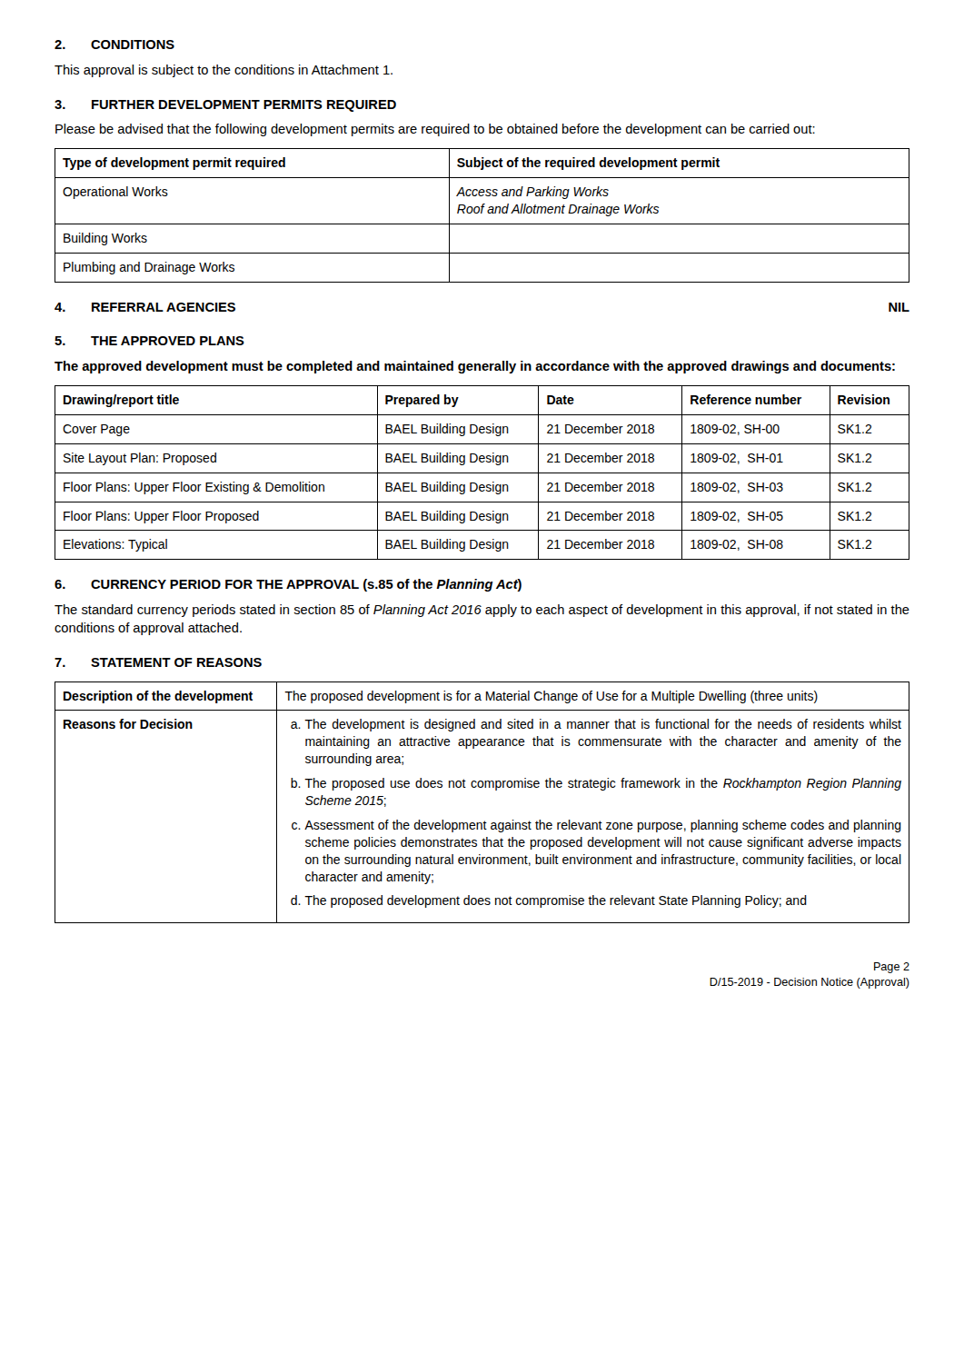2. CONDITIONS
This approval is subject to the conditions in Attachment 1.
3. FURTHER DEVELOPMENT PERMITS REQUIRED
Please be advised that the following development permits are required to be obtained before the development can be carried out:
| Type of development permit required | Subject of the required development permit |
| --- | --- |
| Operational Works | Access and Parking Works Roof and Allotment Drainage Works |
| Building Works | |
| Plumbing and Drainage Works | |
4. REFERRAL AGENCIES NIL
5. THE APPROVED PLANS
The approved development must be completed and maintained generally in accordance with the approved drawings and documents:
| Drawing/report title | Prepared by | Date | Reference number | Revision |
| --- | --- | --- | --- | --- |
| Cover Page | BAEL Building Design | 21 December 2018 | 1809-02, SH-00 | SK1.2 |
| Site Layout Plan: Proposed | BAEL Building Design | 21 December 2018 | 1809-02, SH-01 | SK1.2 |
| Floor Plans: Upper Floor Existing & Demolition | BAEL Building Design | 21 December 2018 | 1809-02, SH-03 | SK1.2 |
| Floor Plans: Upper Floor Proposed | BAEL Building Design | 21 December 2018 | 1809-02, SH-05 | SK1.2 |
| Elevations: Typical | BAEL Building Design | 21 December 2018 | 1809-02, SH-08 | SK1.2 |
6. CURRENCY PERIOD FOR THE APPROVAL (s.85 of the Planning Act)
The standard currency periods stated in section 85 of Planning Act 2016 apply to each aspect of development in this approval, if not stated in the conditions of approval attached.
7. STATEMENT OF REASONS
| Description of the development | The proposed development is for a Material Change of Use for a Multiple Dwelling (three units) |
| Reasons for Decision | The development is designed and sited in a manner that is functional for the needs of residents whilst maintaining an attractive appearance that is commensurate with the character and amenity of the surrounding area; The proposed use does not compromise the strategic framework in the Rockhampton Region Planning Scheme 2015 ; Assessment of the development against the relevant zone purpose, planning scheme codes and planning scheme policies demonstrates that the proposed development will not cause significant adverse impacts on the surrounding natural environment, built environment and infrastructure, community facilities, or local character and amenity; The proposed development does not compromise the relevant State Planning Policy; and |
Page 2
D/15-2019 - Decision Notice (Approval)